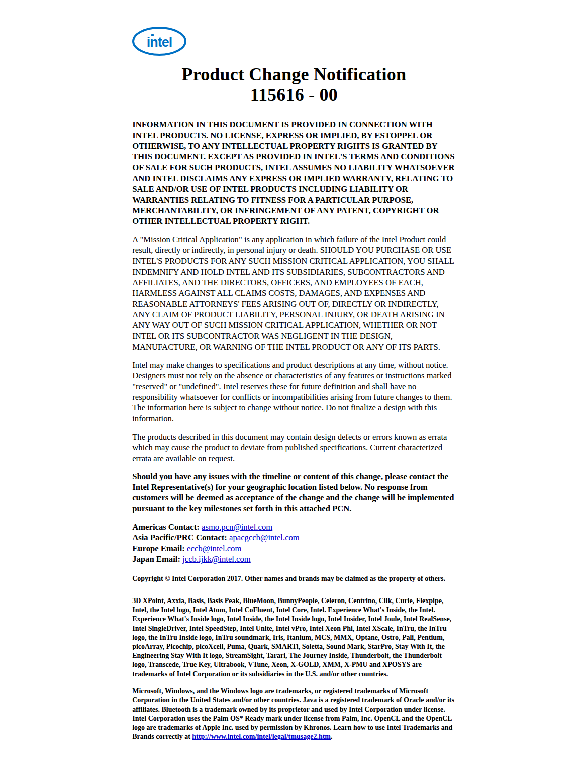intel
Product Change Notification
115616 - 00
Information in this document is provided in connection with Intel products. No license, express or implied, by estoppel or otherwise, to any intellectual property rights is granted by this document. Except as provided in Intel's terms and conditions of sale for such products, Intel assumes no liability whatsoever and Intel disclaims any express or implied warranty, relating to sale and/or use of Intel products including liability or warranties relating to fitness for a particular purpose, merchantability, or infringement of any patent, copyright or other intellectual property right.
A "Mission Critical Application" is any application in which failure of the Intel Product could result, directly or indirectly, in personal injury or death. SHOULD YOU PURCHASE OR USE INTEL'S PRODUCTS FOR ANY SUCH MISSION CRITICAL APPLICATION, YOU SHALL INDEMNIFY AND HOLD INTEL AND ITS SUBSIDIARIES, SUBCONTRACTORS AND AFFILIATES, AND THE DIRECTORS, OFFICERS, AND EMPLOYEES OF EACH, HARMLESS AGAINST ALL CLAIMS COSTS, DAMAGES, AND EXPENSES AND REASONABLE ATTORNEYS' FEES ARISING OUT OF, DIRECTLY OR INDIRECTLY, ANY CLAIM OF PRODUCT LIABILITY, PERSONAL INJURY, OR DEATH ARISING IN ANY WAY OUT OF SUCH MISSION CRITICAL APPLICATION, WHETHER OR NOT INTEL OR ITS SUBCONTRACTOR WAS NEGLIGENT IN THE DESIGN, MANUFACTURE, OR WARNING OF THE INTEL PRODUCT OR ANY OF ITS PARTS.
Intel may make changes to specifications and product descriptions at any time, without notice. Designers must not rely on the absence or characteristics of any features or instructions marked "reserved" or "undefined". Intel reserves these for future definition and shall have no responsibility whatsoever for conflicts or incompatibilities arising from future changes to them. The information here is subject to change without notice. Do not finalize a design with this information.
The products described in this document may contain design defects or errors known as errata which may cause the product to deviate from published specifications. Current characterized errata are available on request.
Should you have any issues with the timeline or content of this change, please contact the Intel Representative(s) for your geographic location listed below. No response from customers will be deemed as acceptance of the change and the change will be implemented pursuant to the key milestones set forth in this attached PCN.
Americas Contact: asmo.pcn@intel.com
Asia Pacific/PRC Contact: apacgccb@intel.com
Europe Email: eccb@intel.com
Japan Email: jccb.ijkk@intel.com
Copyright © Intel Corporation 2017. Other names and brands may be claimed as the property of others.
3D XPoint, Axxia, Basis, Basis Peak, BlueMoon, BunnyPeople, Celeron, Centrino, Cilk, Curie, Flexpipe, Intel, the Intel logo, Intel Atom, Intel CoFluent, Intel Core, Intel. Experience What's Inside, the Intel. Experience What's Inside logo, Intel Inside, the Intel Inside logo, Intel Insider, Intel Joule, Intel RealSense, Intel SingleDriver, Intel SpeedStep, Intel Unite, Intel vPro, Intel Xeon Phi, Intel XScale, InTru, the InTru logo, the InTru Inside logo, InTru soundmark, Iris, Itanium, MCS, MMX, Optane, Ostro, Pali, Pentium, picoArray, Picochip, picoXcell, Puma, Quark, SMARTi, Soletta, Sound Mark, StarPro, Stay With It, the Engineering Stay With It logo, StreamSight, Tarari, The Journey Inside, Thunderbolt, the Thunderbolt logo, Transcede, True Key, Ultrabook, VTune, Xeon, X-GOLD, XMM, X-PMU and XPOSYS are trademarks of Intel Corporation or its subsidiaries in the U.S. and/or other countries.
Microsoft, Windows, and the Windows logo are trademarks, or registered trademarks of Microsoft Corporation in the United States and/or other countries. Java is a registered trademark of Oracle and/or its affiliates. Bluetooth is a trademark owned by its proprietor and used by Intel Corporation under license. Intel Corporation uses the Palm OS* Ready mark under license from Palm, Inc. OpenCL and the OpenCL logo are trademarks of Apple Inc. used by permission by Khronos. Learn how to use Intel Trademarks and Brands correctly at http://www.intel.com/intel/legal/tmusage2.htm.